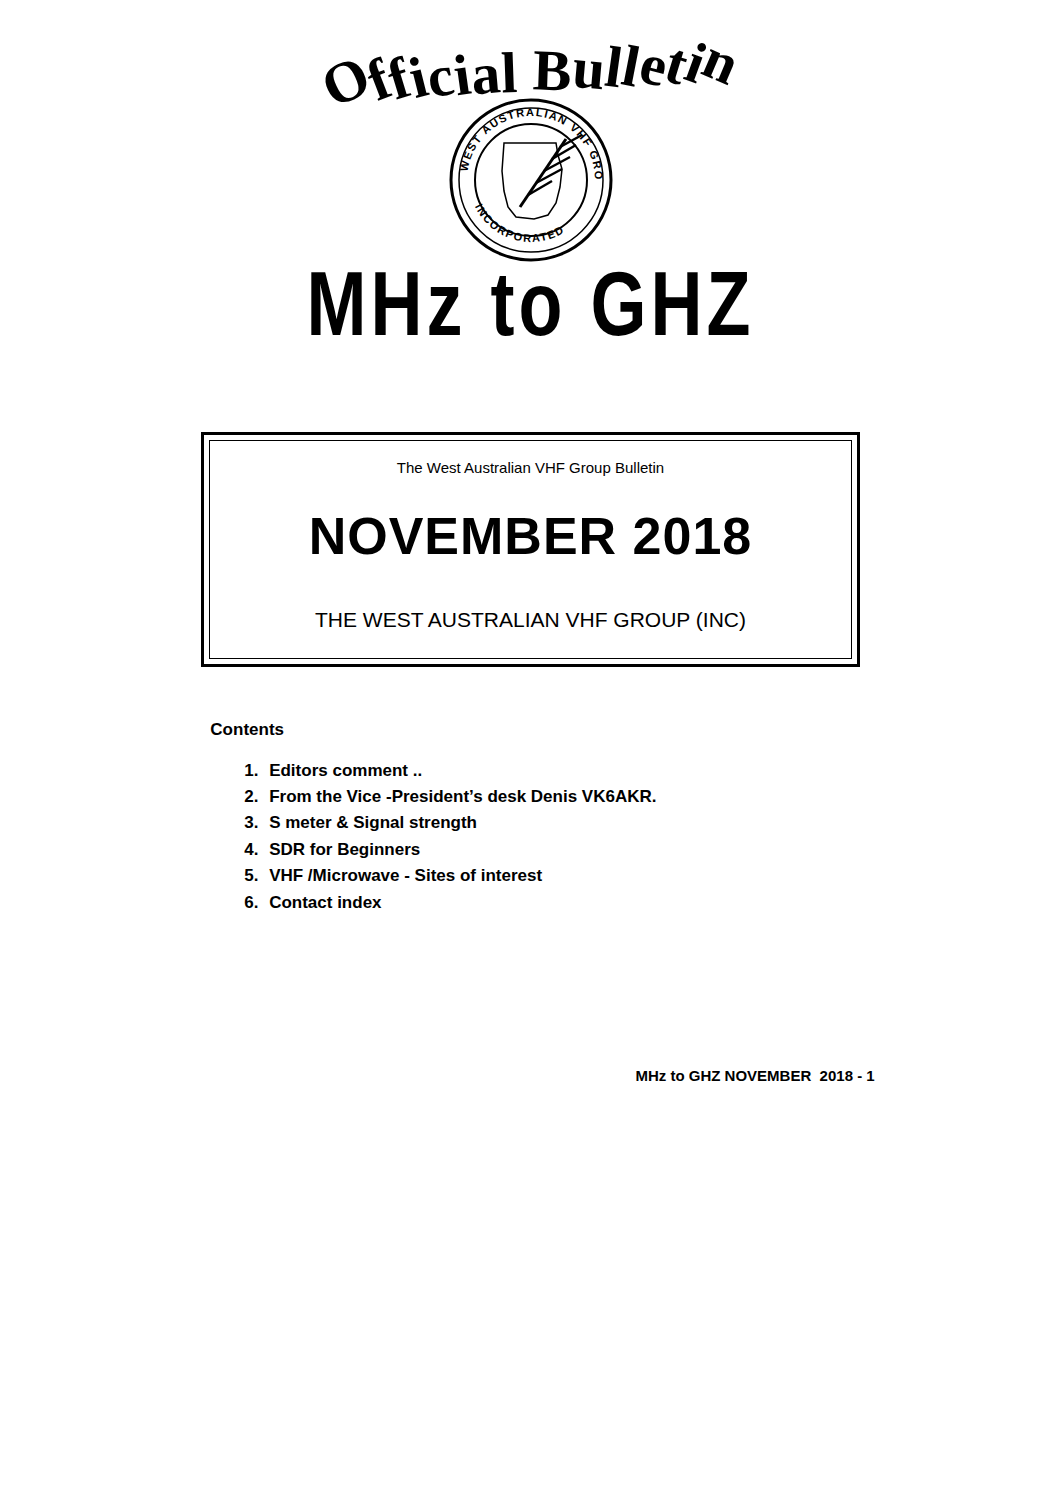Official Bulletin
WEST AUSTRALIAN VHF GROUP INCORPORATED
MHz to GHZ
The West Australian VHF Group Bulletin
NOVEMBER 2018
THE WEST AUSTRALIAN VHF GROUP (INC)
Contents
Editors comment ..
From the Vice -President’s desk Denis VK6AKR.
S meter & Signal strength
SDR for Beginners
VHF /Microwave - Sites of interest
Contact index
MHz to GHZ NOVEMBER 2018 - 1